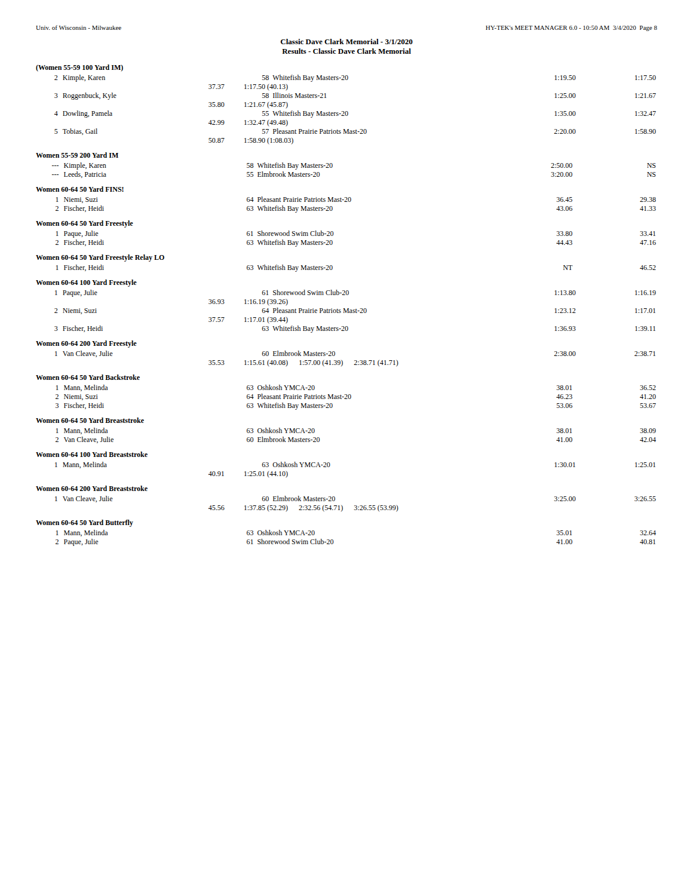Univ. of Wisconsin - Milwaukee
HY-TEK's MEET MANAGER 6.0 - 10:50 AM 3/4/2020 Page 8
Classic Dave Clark Memorial - 3/1/2020
Results - Classic Dave Clark Memorial
(Women 55-59 100 Yard IM)
| 2 | Kimple, Karen | 58 | Whitefish Bay Masters-20 | 1:19.50 | 1:17.50 |
| | 37.37 | 1:17.50 (40.13) |
| 3 | Roggenbuck, Kyle | 58 | Illinois Masters-21 | 1:25.00 | 1:21.67 |
| | 35.80 | 1:21.67 (45.87) |
| 4 | Dowling, Pamela | 55 | Whitefish Bay Masters-20 | 1:35.00 | 1:32.47 |
| | 42.99 | 1:32.47 (49.48) |
| 5 | Tobias, Gail | 57 | Pleasant Prairie Patriots Mast-20 | 2:20.00 | 1:58.90 |
| | 50.87 | 1:58.90 (1:08.03) |
Women 55-59 200 Yard IM
| --- | Kimple, Karen | 58 | Whitefish Bay Masters-20 | 2:50.00 | NS |
| --- | Leeds, Patricia | 55 | Elmbrook Masters-20 | 3:20.00 | NS |
Women 60-64 50 Yard FINS!
| 1 | Niemi, Suzi | 64 | Pleasant Prairie Patriots Mast-20 | 36.45 | 29.38 |
| 2 | Fischer, Heidi | 63 | Whitefish Bay Masters-20 | 43.06 | 41.33 |
Women 60-64 50 Yard Freestyle
| 1 | Paque, Julie | 61 | Shorewood Swim Club-20 | 33.80 | 33.41 |
| 2 | Fischer, Heidi | 63 | Whitefish Bay Masters-20 | 44.43 | 47.16 |
Women 60-64 50 Yard Freestyle Relay LO
| 1 | Fischer, Heidi | 63 | Whitefish Bay Masters-20 | NT | 46.52 |
Women 60-64 100 Yard Freestyle
| 1 | Paque, Julie | 61 | Shorewood Swim Club-20 | 1:13.80 | 1:16.19 |
| | 36.93 | 1:16.19 (39.26) |
| 2 | Niemi, Suzi | 64 | Pleasant Prairie Patriots Mast-20 | 1:23.12 | 1:17.01 |
| | 37.57 | 1:17.01 (39.44) |
| 3 | Fischer, Heidi | 63 | Whitefish Bay Masters-20 | 1:36.93 | 1:39.11 |
Women 60-64 200 Yard Freestyle
| 1 | Van Cleave, Julie | 60 | Elmbrook Masters-20 | 2:38.00 | 2:38.71 |
| | 35.53 | 1:15.61 (40.08) 1:57.00 (41.39) 2:38.71 (41.71) |
Women 60-64 50 Yard Backstroke
| 1 | Mann, Melinda | 63 | Oshkosh YMCA-20 | 38.01 | 36.52 |
| 2 | Niemi, Suzi | 64 | Pleasant Prairie Patriots Mast-20 | 46.23 | 41.20 |
| 3 | Fischer, Heidi | 63 | Whitefish Bay Masters-20 | 53.06 | 53.67 |
Women 60-64 50 Yard Breaststroke
| 1 | Mann, Melinda | 63 | Oshkosh YMCA-20 | 38.01 | 38.09 |
| 2 | Van Cleave, Julie | 60 | Elmbrook Masters-20 | 41.00 | 42.04 |
Women 60-64 100 Yard Breaststroke
| 1 | Mann, Melinda | 63 | Oshkosh YMCA-20 | 1:30.01 | 1:25.01 |
| | 40.91 | 1:25.01 (44.10) |
Women 60-64 200 Yard Breaststroke
| 1 | Van Cleave, Julie | 60 | Elmbrook Masters-20 | 3:25.00 | 3:26.55 |
| | 45.56 | 1:37.85 (52.29) 2:32.56 (54.71) 3:26.55 (53.99) |
Women 60-64 50 Yard Butterfly
| 1 | Mann, Melinda | 63 | Oshkosh YMCA-20 | 35.01 | 32.64 |
| 2 | Paque, Julie | 61 | Shorewood Swim Club-20 | 41.00 | 40.81 |